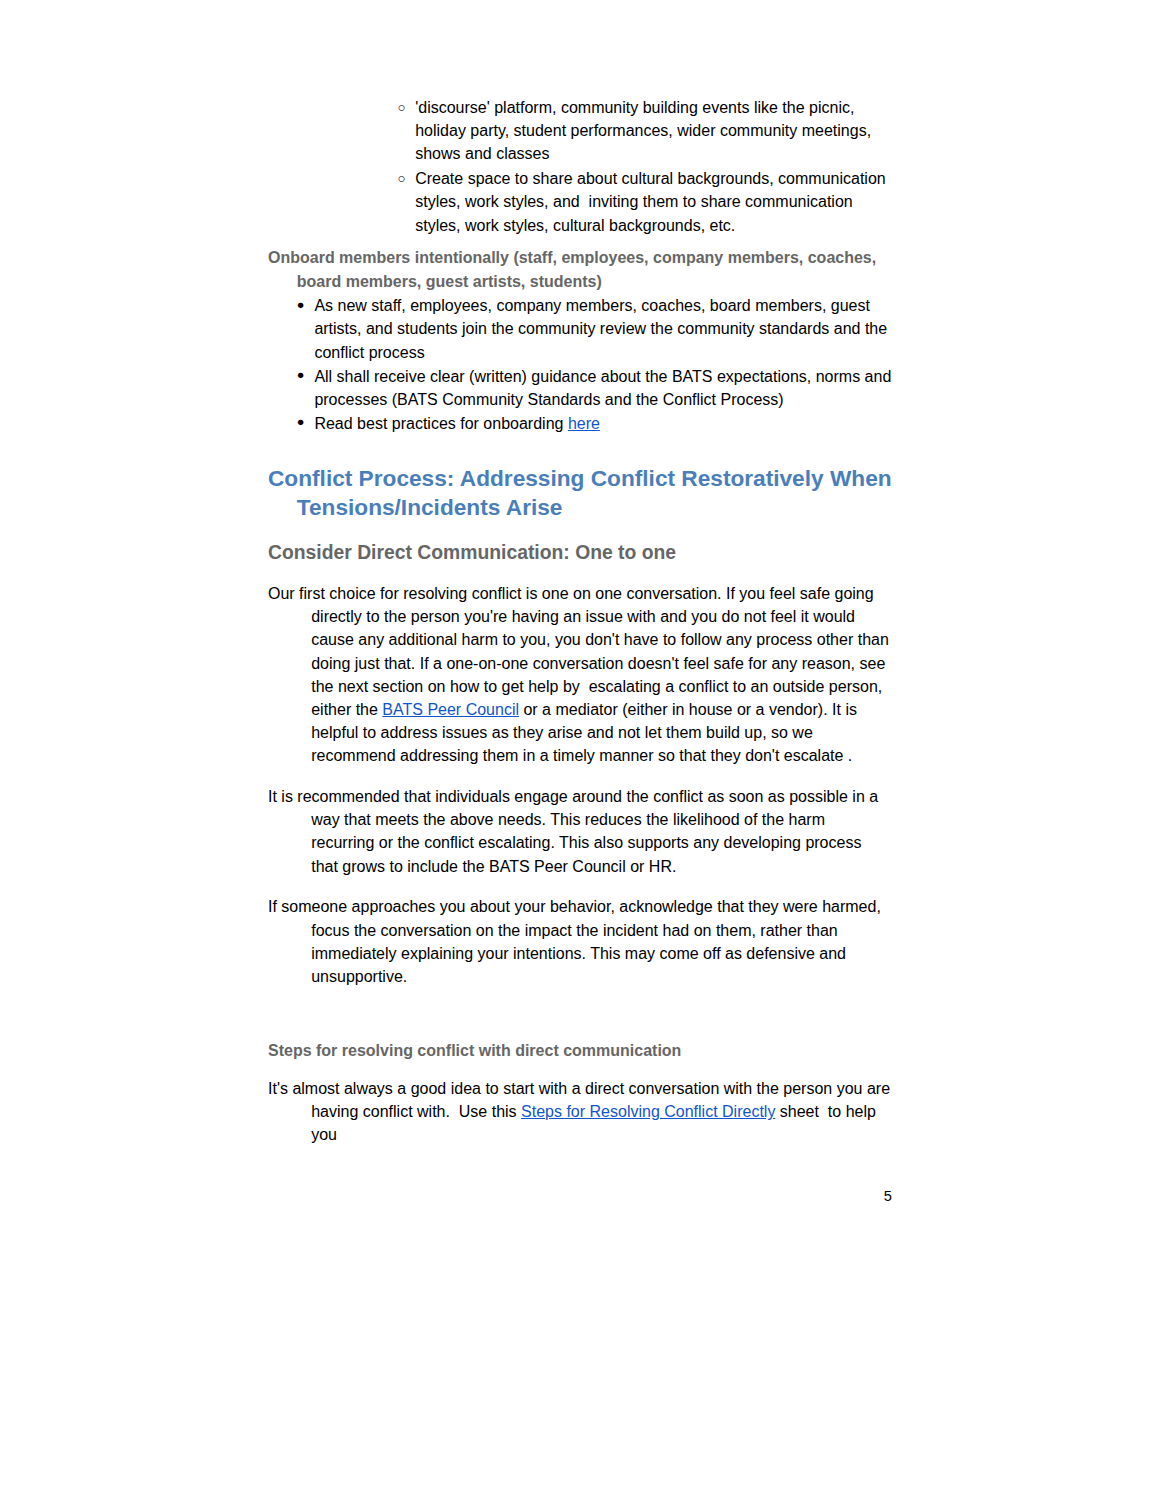'discourse' platform, community building events like the picnic, holiday party, student performances, wider community meetings, shows and classes
Create space to share about cultural backgrounds, communication styles, work styles, and inviting them to share communication styles, work styles, cultural backgrounds, etc.
Onboard members intentionally (staff, employees, company members, coaches,board members, guest artists, students)
As new staff, employees, company members, coaches, board members, guest artists, and students join the community review the community standards and the conflict process
All shall receive clear (written) guidance about the BATS expectations, norms and processes (BATS Community Standards and the Conflict Process)
Read best practices for onboarding here
Conflict Process: Addressing Conflict Restoratively WhenTensions/Incidents Arise
Consider Direct Communication: One to one
Our first choice for resolving conflict is one on one conversation. If you feel safe going directly to the person you're having an issue with and you do not feel it would cause any additional harm to you, you don't have to follow any process other than doing just that. If a one-on-one conversation doesn't feel safe for any reason, see the next section on how to get help by escalating a conflict to an outside person, either the BATS Peer Council or a mediator (either in house or a vendor). It is helpful to address issues as they arise and not let them build up, so we recommend addressing them in a timely manner so that they don't escalate .
It is recommended that individuals engage around the conflict as soon as possible in a way that meets the above needs. This reduces the likelihood of the harm recurring or the conflict escalating. This also supports any developing process that grows to include the BATS Peer Council or HR.
If someone approaches you about your behavior, acknowledge that they were harmed, focus the conversation on the impact the incident had on them, rather than immediately explaining your intentions. This may come off as defensive and unsupportive.
Steps for resolving conflict with direct communication
It's almost always a good idea to start with a direct conversation with the person you are having conflict with. Use this Steps for Resolving Conflict Directly sheet to help you
5